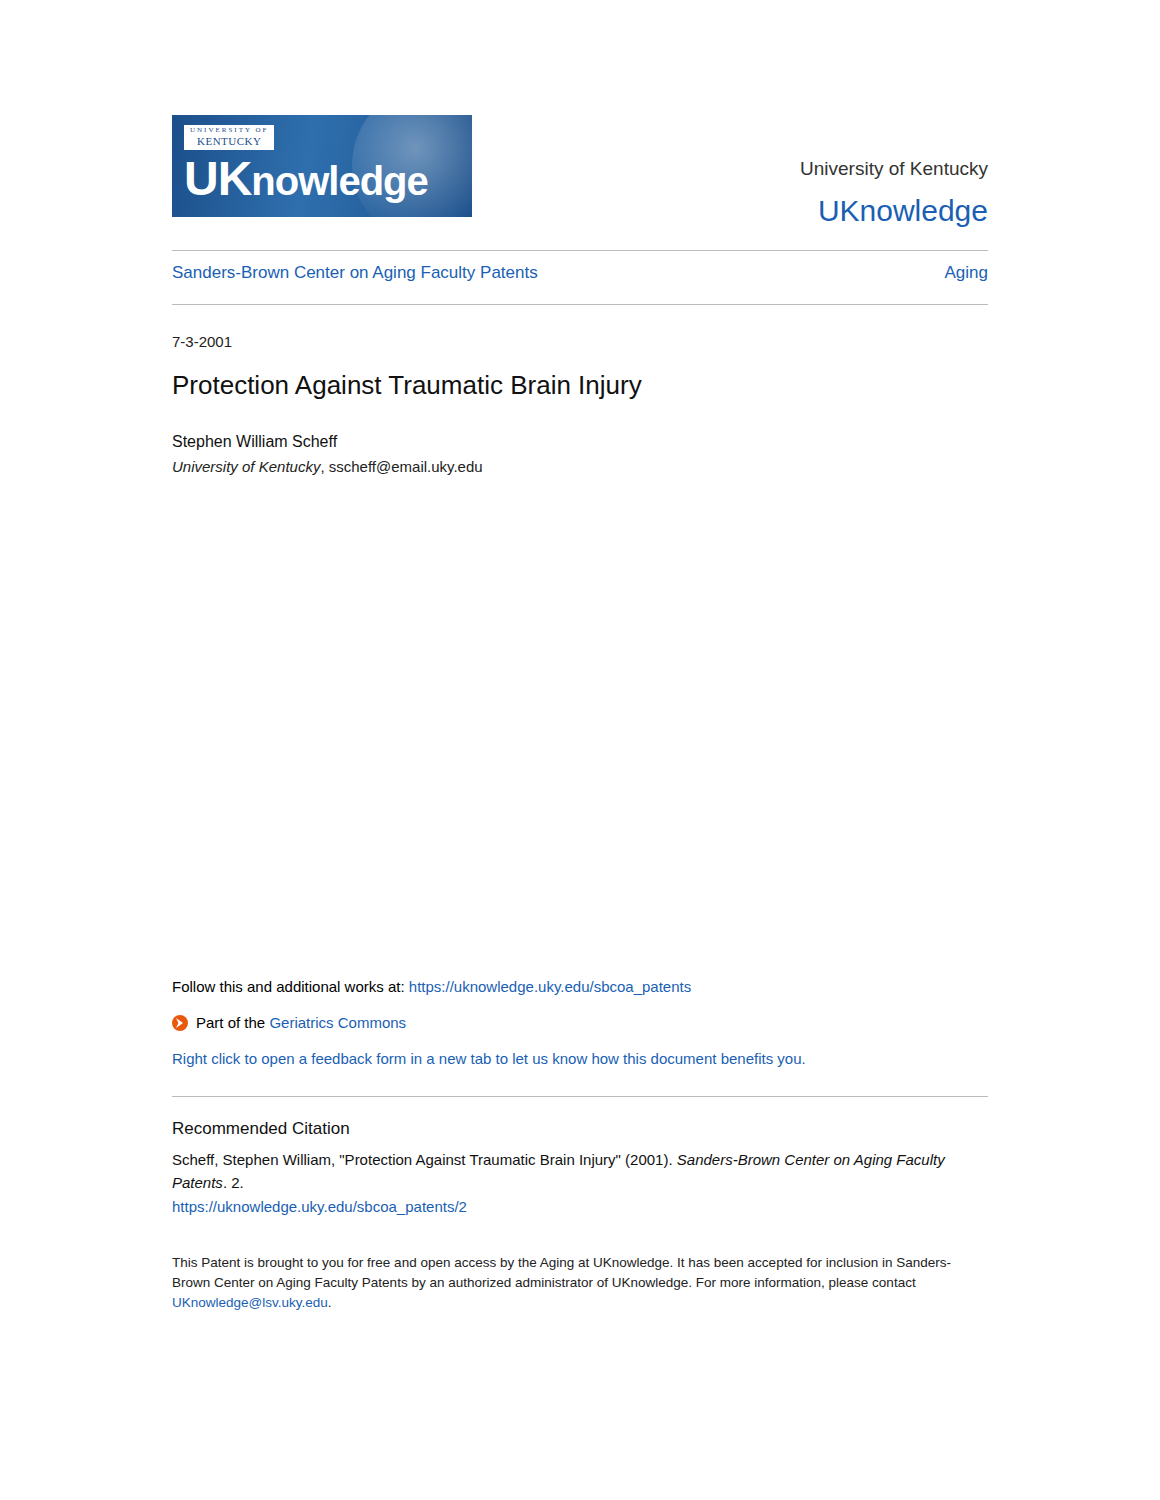UNIVERSITY OF KENTUCKY
UKnowledge
University of Kentucky
UKnowledge
Sanders-Brown Center on Aging Faculty Patents
Aging
7-3-2001
Protection Against Traumatic Brain Injury
Stephen William Scheff
University of Kentucky, sscheff@email.uky.edu
Follow this and additional works at: https://uknowledge.uky.edu/sbcoa_patents
Part of the Geriatrics Commons
Right click to open a feedback form in a new tab to let us know how this document benefits you.
Recommended Citation
Scheff, Stephen William, "Protection Against Traumatic Brain Injury" (2001). Sanders-Brown Center on Aging Faculty Patents. 2. https://uknowledge.uky.edu/sbcoa_patents/2
This Patent is brought to you for free and open access by the Aging at UKnowledge. It has been accepted for inclusion in Sanders-Brown Center on Aging Faculty Patents by an authorized administrator of UKnowledge. For more information, please contact UKnowledge@lsv.uky.edu.